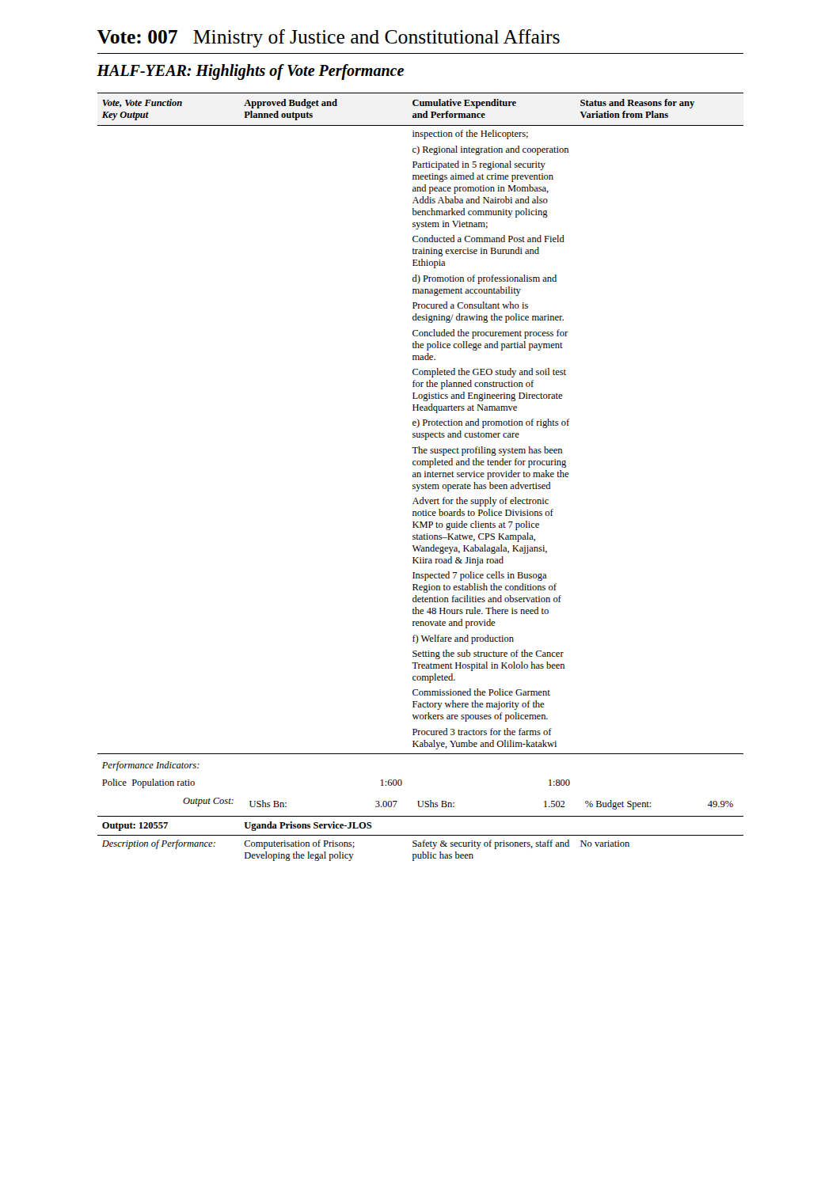Vote: 007 Ministry of Justice and Constitutional Affairs
HALF-YEAR: Highlights of Vote Performance
| Vote, Vote Function Key Output | Approved Budget and Planned outputs | Cumulative Expenditure and Performance | Status and Reasons for any Variation from Plans |
| --- | --- | --- | --- |
| | | inspection of the Helicopters; c) Regional integration and cooperation Participated in 5 regional security meetings aimed at crime prevention and peace promotion in Mombasa, Addis Ababa and Nairobi and also benchmarked community policing system in Vietnam; Conducted a Command Post and Field training exercise in Burundi and Ethiopia d) Promotion of professionalism and management accountability Procured a Consultant who is designing/ drawing the police mariner. Concluded the procurement process for the police college and partial payment made. Completed the GEO study and soil test for the planned construction of Logistics and Engineering Directorate Headquarters at Namamve e) Protection and promotion of rights of suspects and customer care The suspect profiling system has been completed and the tender for procuring an internet service provider to make the system operate has been advertised Advert for the supply of electronic notice boards to Police Divisions of KMP to guide clients at 7 police stations–Katwe, CPS Kampala, Wandegeya, Kabalagala, Kajjansi, Kiira road & Jinja road Inspected 7 police cells in Busoga Region to establish the conditions of detention facilities and observation of the 48 Hours rule. There is need to renovate and provide f) Welfare and production Setting the sub structure of the Cancer Treatment Hospital in Kololo has been completed. Commissioned the Police Garment Factory where the majority of the workers are spouses of policemen. Procured 3 tractors for the farms of Kabalye, Yumbe and Olilim-katakwi | |
| Performance Indicators: |
| Police Population ratio | 1:600 | 1:800 | |
| Output Cost: | / UShs Bn: / 3.007 / | / UShs Bn: / 1.502 / | / % Budget Spent: / 49.9% / |
| Output: 120557 | Uganda Prisons Service-JLOS |
| Description of Performance: | Computerisation of Prisons; Developing the legal policy | Safety & security of prisoners, staff and public has been | No variation |